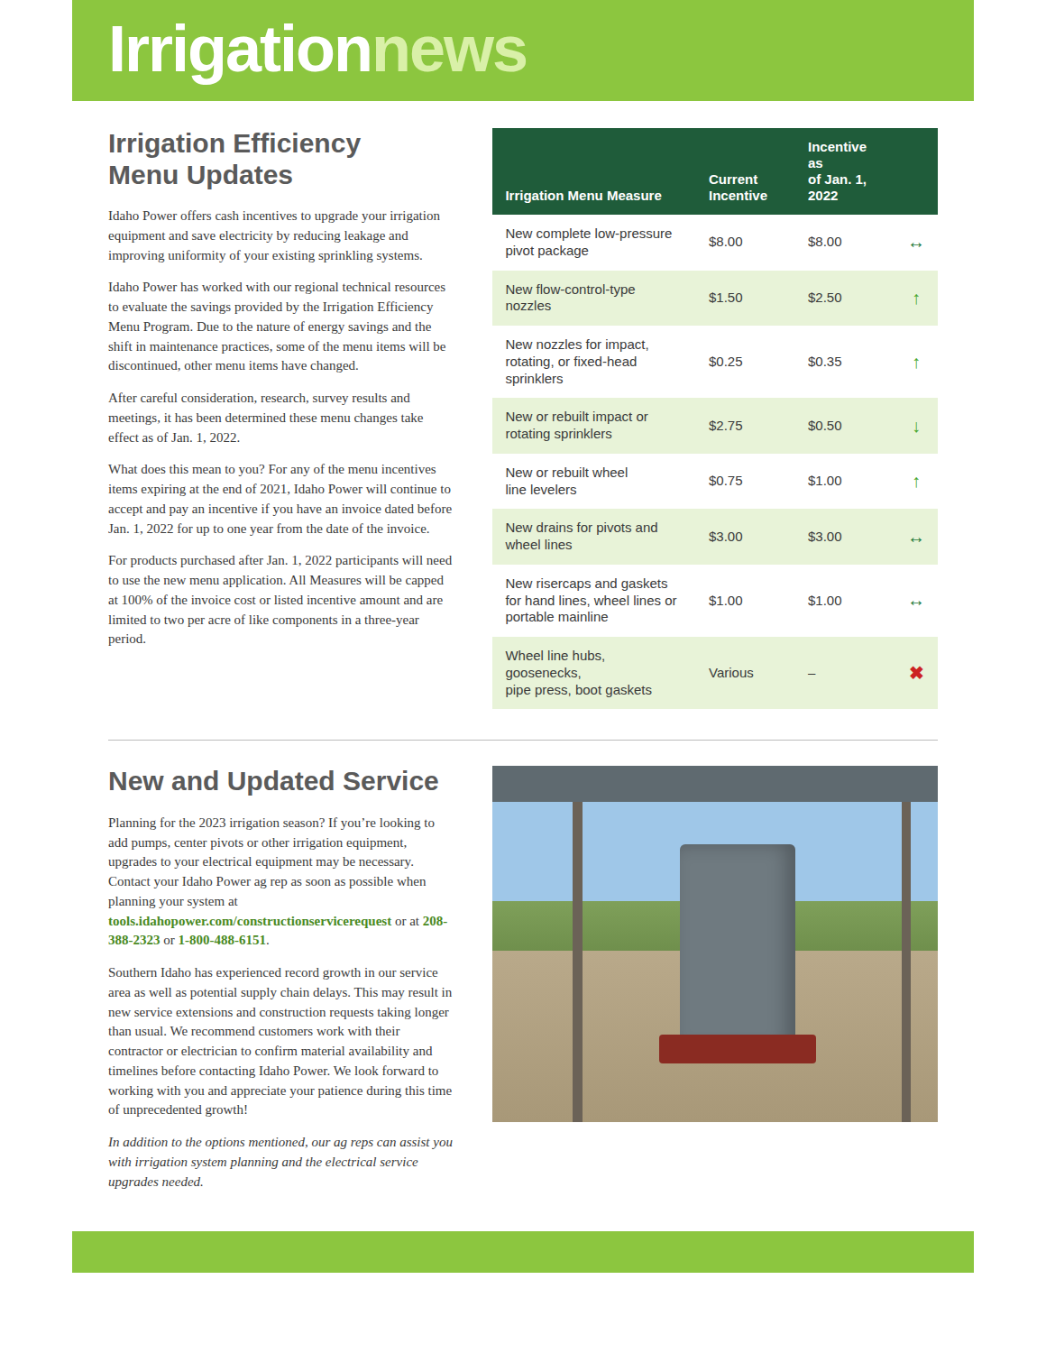Irrigationnews
Irrigation Efficiency
Menu Updates
Idaho Power offers cash incentives to upgrade your irrigation equipment and save electricity by reducing leakage and improving uniformity of your existing sprinkling systems.
Idaho Power has worked with our regional technical resources to evaluate the savings provided by the Irrigation Efficiency Menu Program. Due to the nature of energy savings and the shift in maintenance practices, some of the menu items will be discontinued, other menu items have changed.
After careful consideration, research, survey results and meetings, it has been determined these menu changes take effect as of Jan. 1, 2022.
What does this mean to you? For any of the menu incentives items expiring at the end of 2021, Idaho Power will continue to accept and pay an incentive if you have an invoice dated before Jan. 1, 2022 for up to one year from the date of the invoice.
For products purchased after Jan. 1, 2022 participants will need to use the new menu application. All Measures will be capped at 100% of the invoice cost or listed incentive amount and are limited to two per acre of like components in a three-year period.
| Irrigation Menu Measure | Current Incentive | Incentive as of Jan. 1, 2022 | |
| --- | --- | --- | --- |
| New complete low-pressure pivot package | $8.00 | $8.00 | ↔ |
| New flow-control-type nozzles | $1.50 | $2.50 | ↑ |
| New nozzles for impact, rotating, or fixed-head sprinklers | $0.25 | $0.35 | ↑ |
| New or rebuilt impact or rotating sprinklers | $2.75 | $0.50 | ↓ |
| New or rebuilt wheel line levelers | $0.75 | $1.00 | ↑ |
| New drains for pivots and wheel lines | $3.00 | $3.00 | ↔ |
| New risercaps and gaskets for hand lines, wheel lines or portable mainline | $1.00 | $1.00 | ↔ |
| Wheel line hubs, goosenecks, pipe press, boot gaskets | Various | – | ✖ |
New and Updated Service
Planning for the 2023 irrigation season? If you’re looking to add pumps, center pivots or other irrigation equipment, upgrades to your electrical equipment may be necessary. Contact your Idaho Power ag rep as soon as possible when planning your system at tools.idahopower.com/constructionservicerequest or at 208-388-2323 or 1-800-488-6151.
Southern Idaho has experienced record growth in our service area as well as potential supply chain delays. This may result in new service extensions and construction requests taking longer than usual. We recommend customers work with their contractor or electrician to confirm material availability and timelines before contacting Idaho Power. We look forward to working with you and appreciate your patience during this time of unprecedented growth!
In addition to the options mentioned, our ag reps can assist you with irrigation system planning and the electrical service upgrades needed.